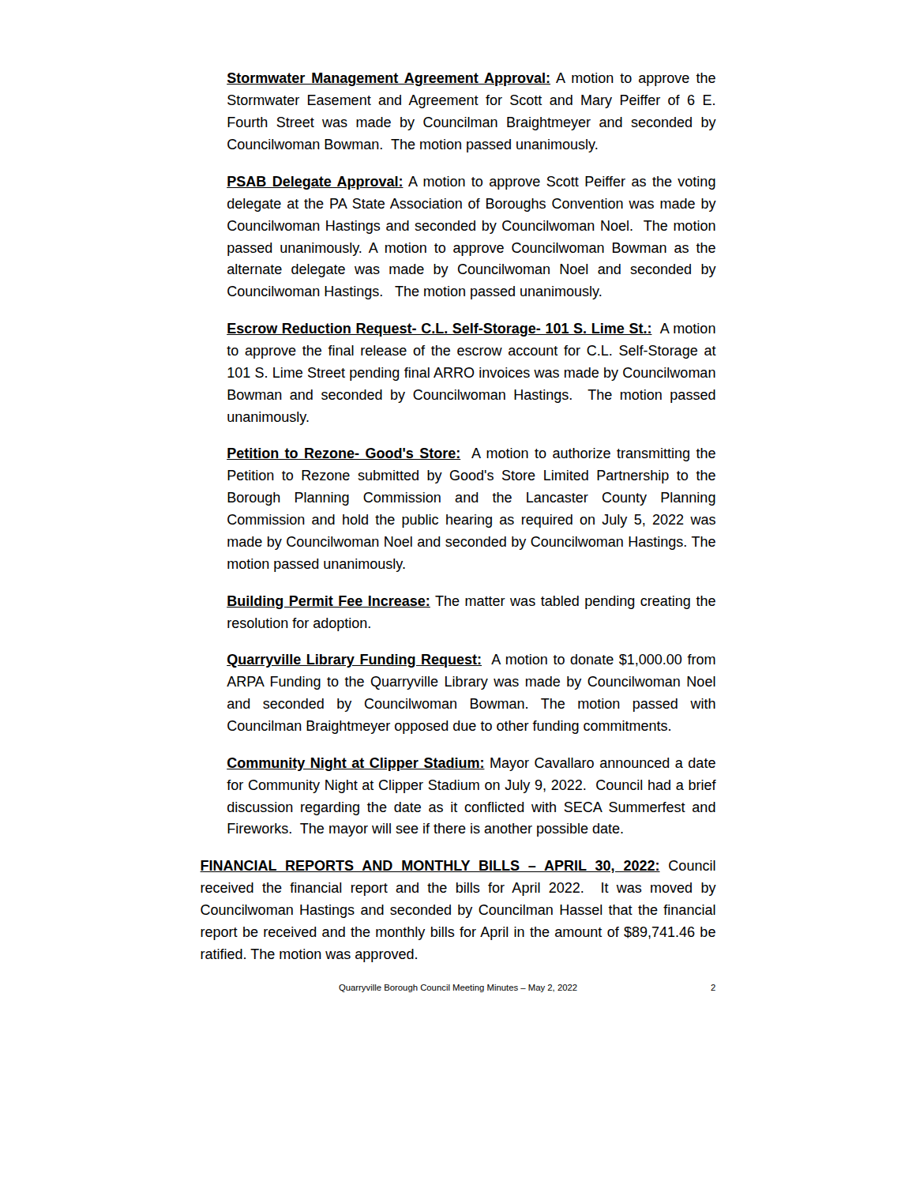Stormwater Management Agreement Approval: A motion to approve the Stormwater Easement and Agreement for Scott and Mary Peiffer of 6 E. Fourth Street was made by Councilman Braightmeyer and seconded by Councilwoman Bowman. The motion passed unanimously.
PSAB Delegate Approval: A motion to approve Scott Peiffer as the voting delegate at the PA State Association of Boroughs Convention was made by Councilwoman Hastings and seconded by Councilwoman Noel. The motion passed unanimously. A motion to approve Councilwoman Bowman as the alternate delegate was made by Councilwoman Noel and seconded by Councilwoman Hastings. The motion passed unanimously.
Escrow Reduction Request- C.L. Self-Storage- 101 S. Lime St.: A motion to approve the final release of the escrow account for C.L. Self-Storage at 101 S. Lime Street pending final ARRO invoices was made by Councilwoman Bowman and seconded by Councilwoman Hastings. The motion passed unanimously.
Petition to Rezone- Good's Store: A motion to authorize transmitting the Petition to Rezone submitted by Good's Store Limited Partnership to the Borough Planning Commission and the Lancaster County Planning Commission and hold the public hearing as required on July 5, 2022 was made by Councilwoman Noel and seconded by Councilwoman Hastings. The motion passed unanimously.
Building Permit Fee Increase: The matter was tabled pending creating the resolution for adoption.
Quarryville Library Funding Request: A motion to donate $1,000.00 from ARPA Funding to the Quarryville Library was made by Councilwoman Noel and seconded by Councilwoman Bowman. The motion passed with Councilman Braightmeyer opposed due to other funding commitments.
Community Night at Clipper Stadium: Mayor Cavallaro announced a date for Community Night at Clipper Stadium on July 9, 2022. Council had a brief discussion regarding the date as it conflicted with SECA Summerfest and Fireworks. The mayor will see if there is another possible date.
FINANCIAL REPORTS AND MONTHLY BILLS – APRIL 30, 2022: Council received the financial report and the bills for April 2022. It was moved by Councilwoman Hastings and seconded by Councilman Hassel that the financial report be received and the monthly bills for April in the amount of $89,741.46 be ratified. The motion was approved.
Quarryville Borough Council Meeting Minutes – May 2, 2022
2